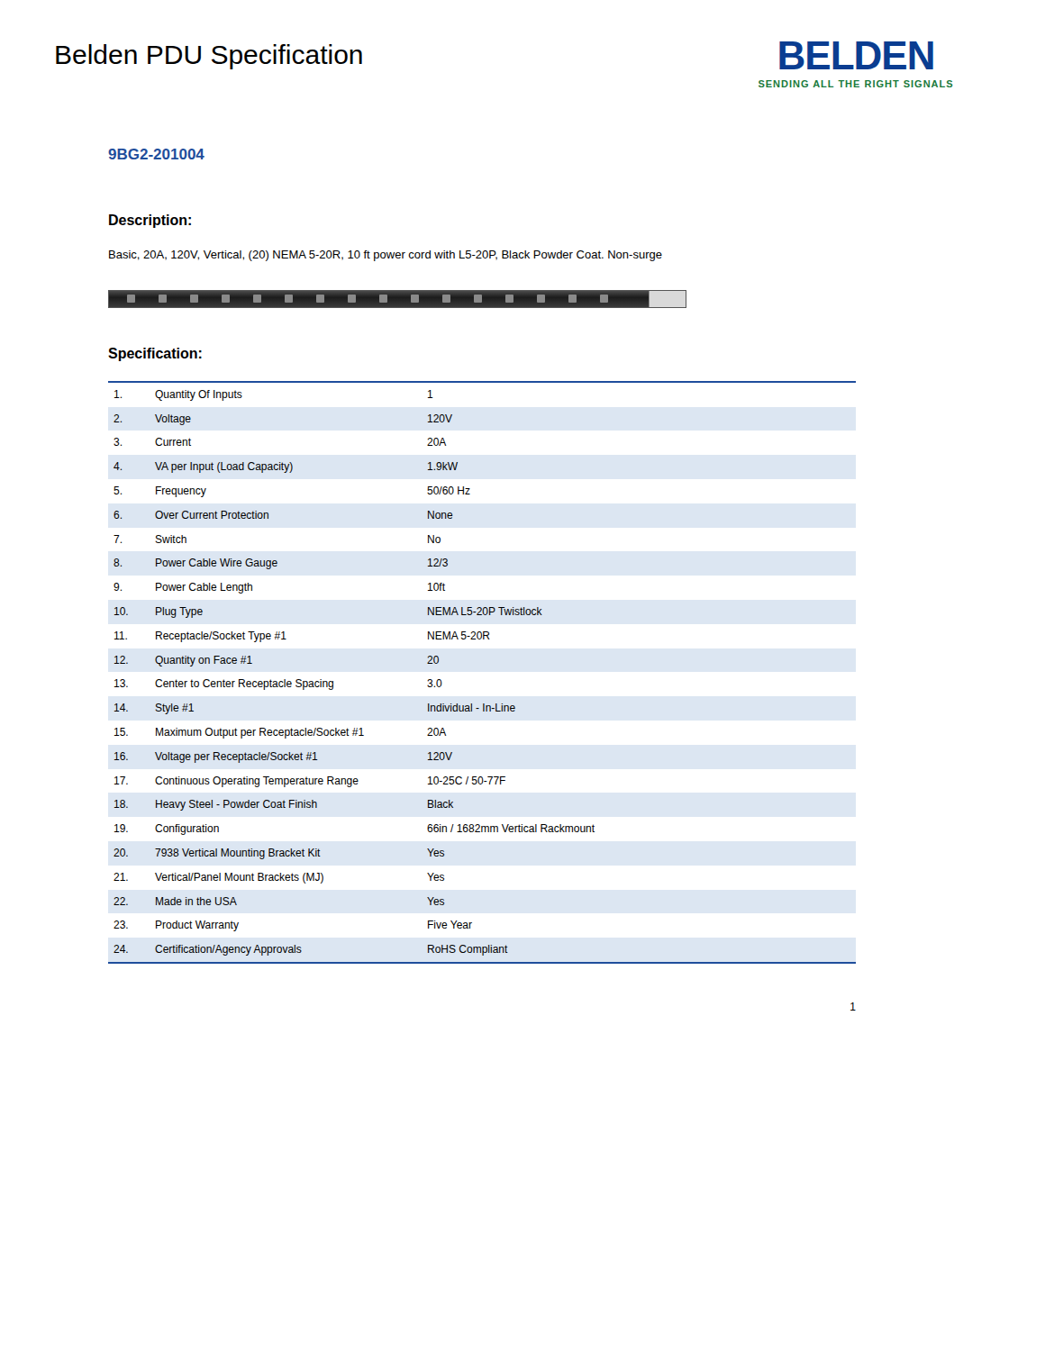Belden PDU Specification
BELDEN
SENDING ALL THE RIGHT SIGNALS
9BG2-201004
Description:
Basic, 20A, 120V, Vertical, (20) NEMA 5-20R, 10 ft power cord with L5-20P, Black Powder Coat. Non-surge
Specification:
| 1. | Quantity Of Inputs | 1 |
| 2. | Voltage | 120V |
| 3. | Current | 20A |
| 4. | VA per Input (Load Capacity) | 1.9kW |
| 5. | Frequency | 50/60 Hz |
| 6. | Over Current Protection | None |
| 7. | Switch | No |
| 8. | Power Cable Wire Gauge | 12/3 |
| 9. | Power Cable Length | 10ft |
| 10. | Plug Type | NEMA L5-20P Twistlock |
| 11. | Receptacle/Socket Type #1 | NEMA 5-20R |
| 12. | Quantity on Face #1 | 20 |
| 13. | Center to Center Receptacle Spacing | 3.0 |
| 14. | Style #1 | Individual - In-Line |
| 15. | Maximum Output per Receptacle/Socket #1 | 20A |
| 16. | Voltage per Receptacle/Socket #1 | 120V |
| 17. | Continuous Operating Temperature Range | 10-25C / 50-77F |
| 18. | Heavy Steel - Powder Coat Finish | Black |
| 19. | Configuration | 66in / 1682mm Vertical Rackmount |
| 20. | 7938 Vertical Mounting Bracket Kit | Yes |
| 21. | Vertical/Panel Mount Brackets (MJ) | Yes |
| 22. | Made in the USA | Yes |
| 23. | Product Warranty | Five Year |
| 24. | Certification/Agency Approvals | RoHS Compliant |
1